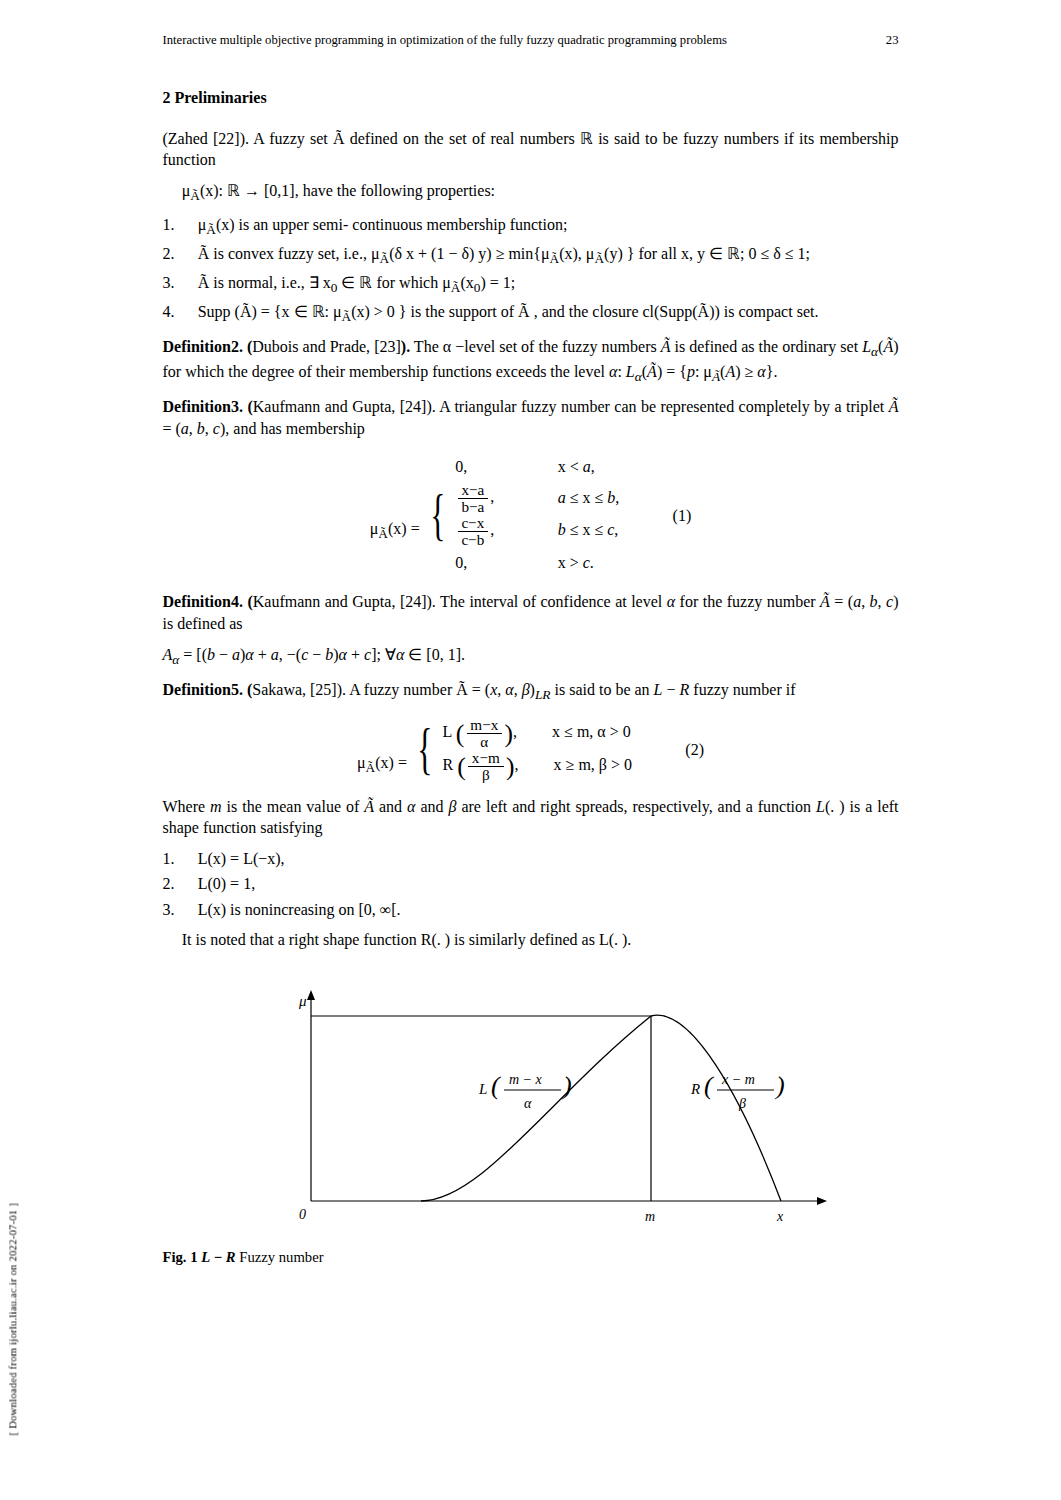[ Downloaded from ijorlu.liau.ac.ir on 2022-07-01 ]
Interactive multiple objective programming in optimization of the fully fuzzy quadratic programming problems
23
2 Preliminaries
(Zahed [22]). A fuzzy set Ã defined on the set of real numbers ℝ is said to be fuzzy numbers if its membership function
μÃ(x): ℝ → [0,1], have the following properties:
1. μÃ(x) is an upper semi- continuous membership function;
2. Ã is convex fuzzy set, i.e., μÃ(δ x + (1 − δ) y) ≥ min{μÃ(x), μÃ(y) } for all x, y ∈ ℝ; 0 ≤ δ ≤ 1;
3. Ã is normal, i.e., ∃ x0 ∈ ℝ for which μÃ(x0) = 1;
4. Supp (Ã) = {x ∈ ℝ: μÃ(x) > 0 } is the support of Ã , and the closure cl(Supp(Ã)) is compact set.
Definition2. (Dubois and Prade, [23]). The α −level set of the fuzzy numbers Ã is defined as the ordinary set Lα(Ã) for which the degree of their membership functions exceeds the level α: Lα(Ã) = {p: μÃ(A) ≥ α}.
Definition3. (Kaufmann and Gupta, [24]). A triangular fuzzy number can be represented completely by a triplet Ã = (a, b, c), and has membership
μÃ(x) = { 0, x < a, x−a b−a, a ≤ x ≤ b, c−x c−b, b ≤ x ≤ c, 0, x > c.
(1)
Definition4. (Kaufmann and Gupta, [24]). The interval of confidence at level α for the fuzzy number Ã = (a, b, c) is defined as
Aα = [(b − a)α + a, −(c − b)α + c]; ∀α ∈ [0, 1].
Definition5. (Sakawa, [25]). A fuzzy number Ã = (x, α, β)LR is said to be an L − R fuzzy number if
μÃ(x) = { L (m−x α), x ≤ m, α > 0 R (x−m β), x ≥ m, β > 0
(2)
Where m is the mean value of Ã and α and β are left and right spreads, respectively, and a function L(. ) is a left shape function satisfying
1. L(x) = L(−x),
2. L(0) = 1,
3. L(x) is nonincreasing on [0, ∞[.
It is noted that a right shape function R(. ) is similarly defined as L(. ).
μ 0 m x L ( m − x α ) R ( x − m β )
Fig. 1 L − R Fuzzy number